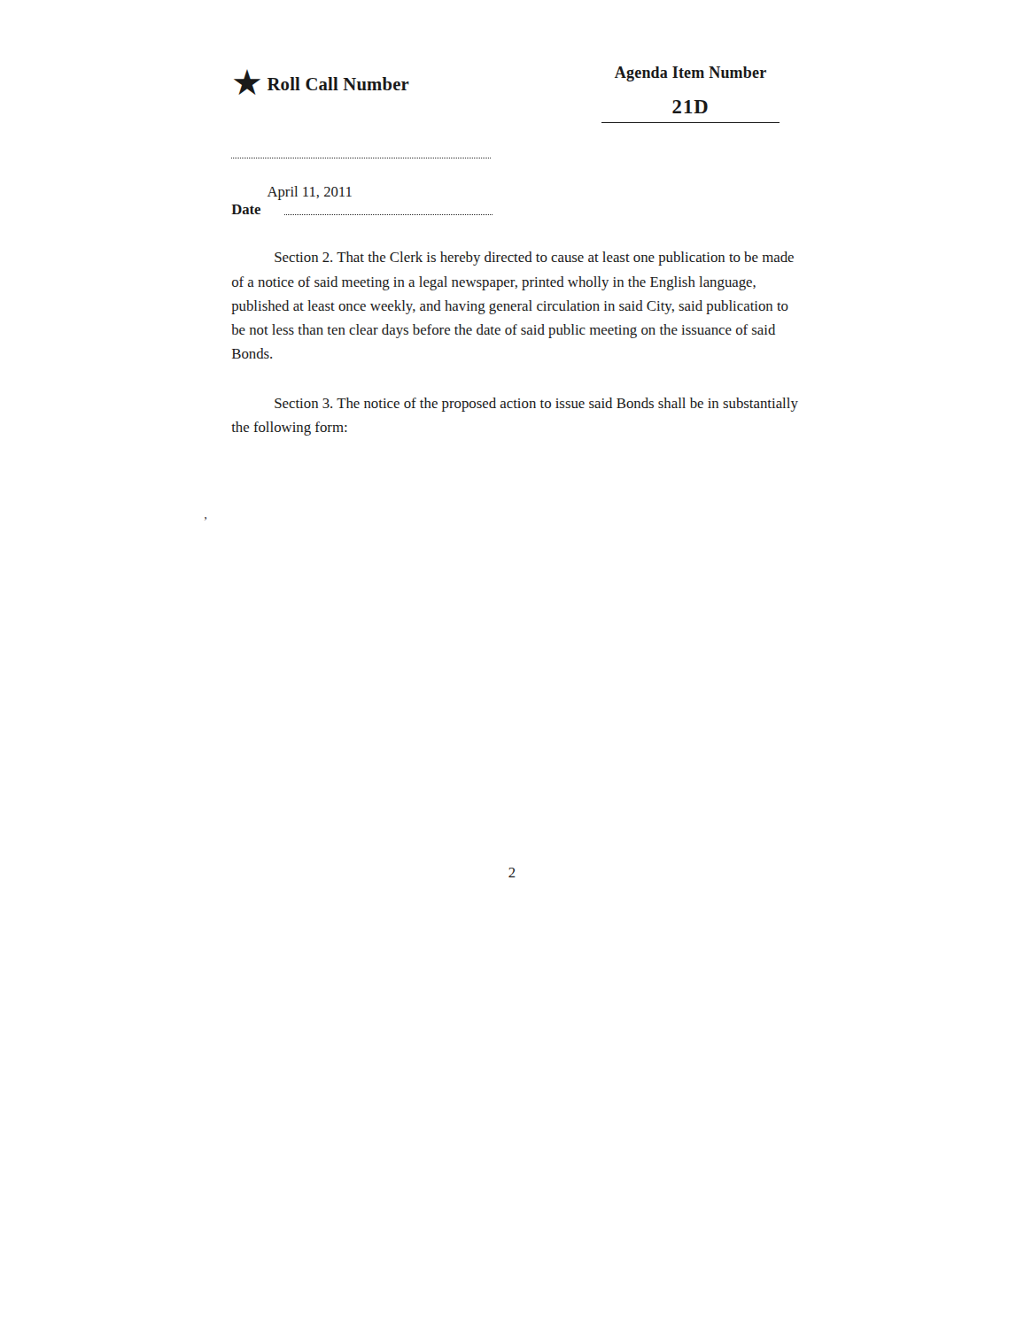★
Roll Call Number
Agenda Item Number
21D
April 11, 2011
Date
Section 2. That the Clerk is hereby directed to cause at least one publication to be made of a notice of said meeting in a legal newspaper, printed wholly in the English language, published at least once weekly, and having general circulation in said City, said publication to be not less than ten clear days before the date of said public meeting on the issuance of said Bonds.
Section 3. The notice of the proposed action to issue said Bonds shall be in substantially the following form:
’
2